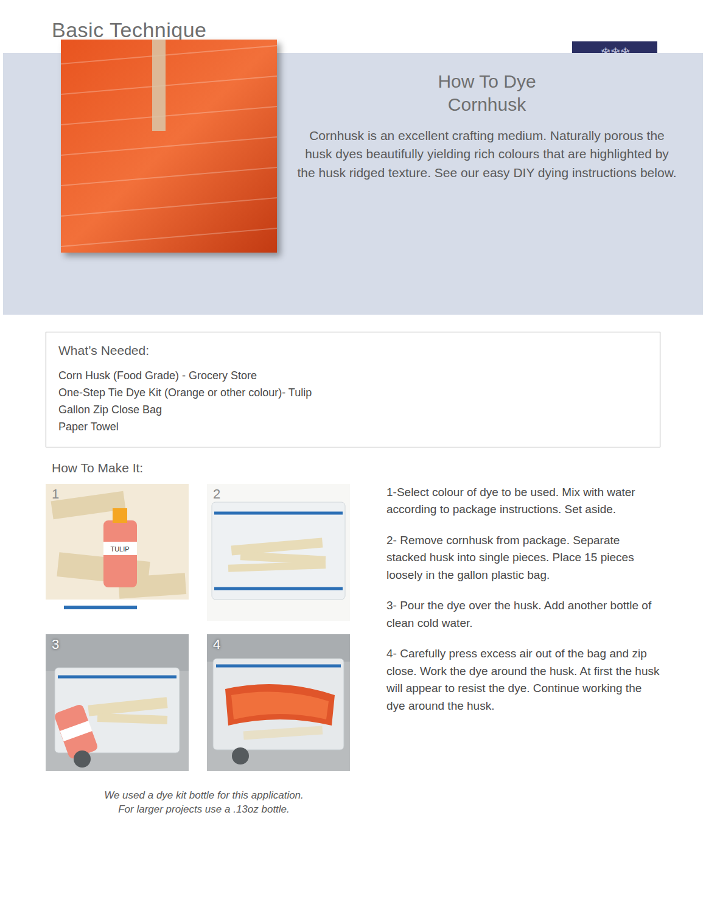Basic Technique
❄❄❄
Blu Arlan
❄❄❄
How To Dye
Cornhusk
Cornhusk is an excellent crafting medium. Naturally porous the husk dyes beautifully yielding rich colours that are highlighted by the husk ridged texture. See our easy DIY dying instructions below.
What’s Needed:
Corn Husk (Food Grade) - Grocery Store
One-Step Tie Dye Kit (Orange or other colour)- Tulip
Gallon Zip Close Bag
Paper Towel
How To Make It:
1
2
3
4
1-Select colour of dye to be used. Mix with water according to package instructions. Set aside.
2- Remove cornhusk from package. Separate stacked husk into single pieces. Place 15 pieces loosely in the gallon plastic bag.
3- Pour the dye over the husk. Add another bottle of clean cold water.
4- Carefully press excess air out of the bag and zip close. Work the dye around the husk. At first the husk will appear to resist the dye. Continue working the dye around the husk.
We used a dye kit bottle for this application.
For larger projects use a .13oz bottle.